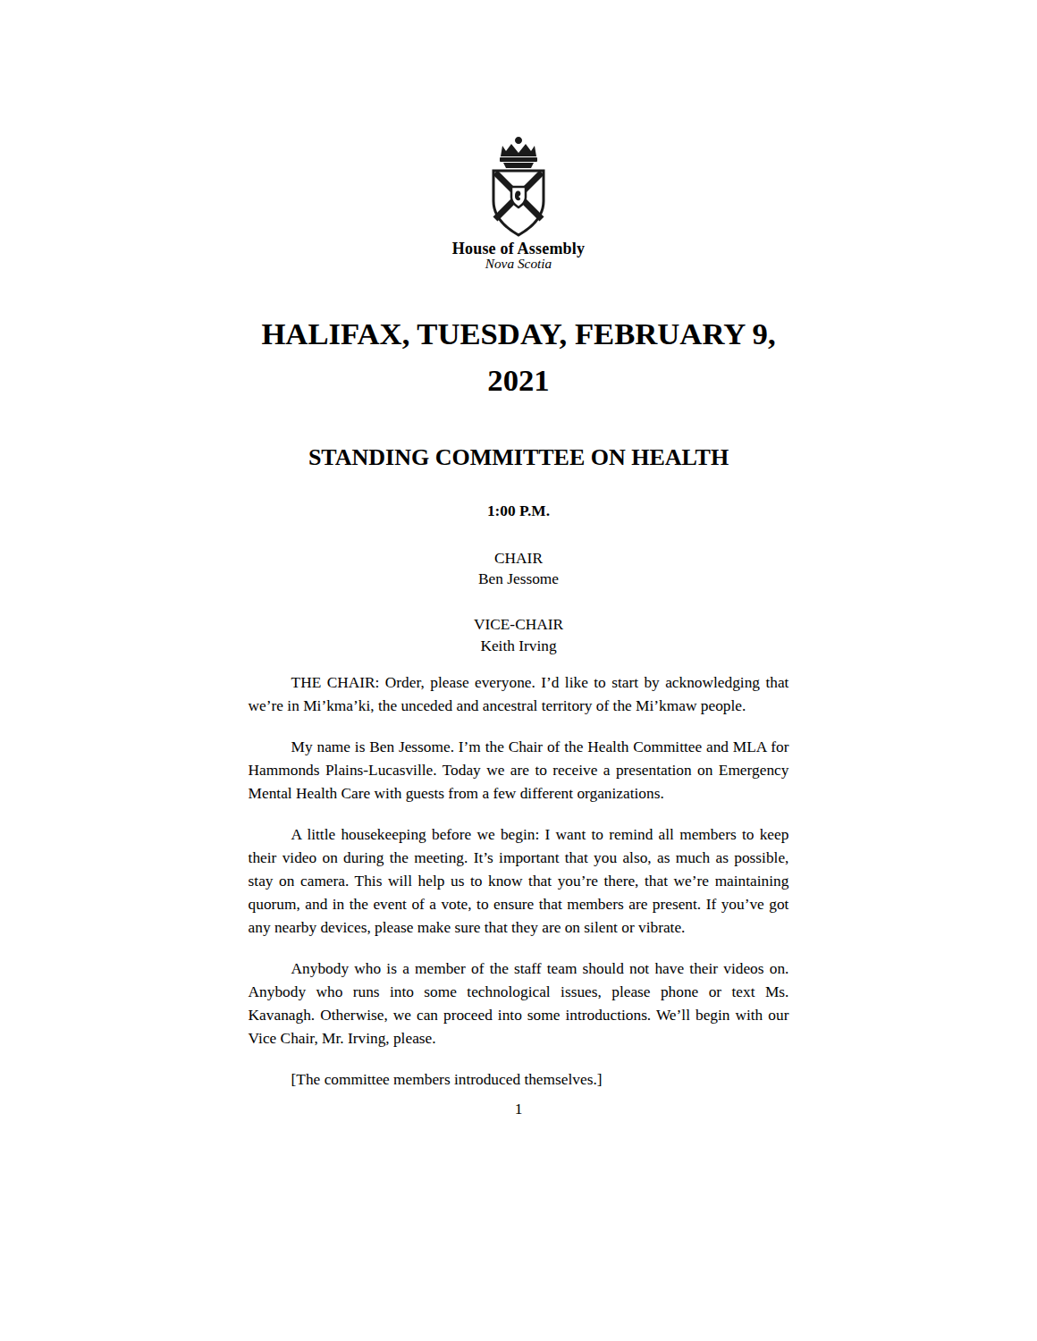House of Assembly
Nova Scotia
Halifax, Tuesday, February 9, 2021
Standing Committee on Health
1:00 P.M.
Chair
Ben Jessome
Vice-Chair
Keith Irving
THE CHAIR: Order, please everyone. I’d like to start by acknowledging that we’re in Mi’kma’ki, the unceded and ancestral territory of the Mi’kmaw people.
My name is Ben Jessome. I’m the Chair of the Health Committee and MLA for Hammonds Plains-Lucasville. Today we are to receive a presentation on Emergency Mental Health Care with guests from a few different organizations.
A little housekeeping before we begin: I want to remind all members to keep their video on during the meeting. It’s important that you also, as much as possible, stay on camera. This will help us to know that you’re there, that we’re maintaining quorum, and in the event of a vote, to ensure that members are present. If you’ve got any nearby devices, please make sure that they are on silent or vibrate.
Anybody who is a member of the staff team should not have their videos on. Anybody who runs into some technological issues, please phone or text Ms. Kavanagh. Otherwise, we can proceed into some introductions. We’ll begin with our Vice Chair, Mr. Irving, please.
[The committee members introduced themselves.]
1